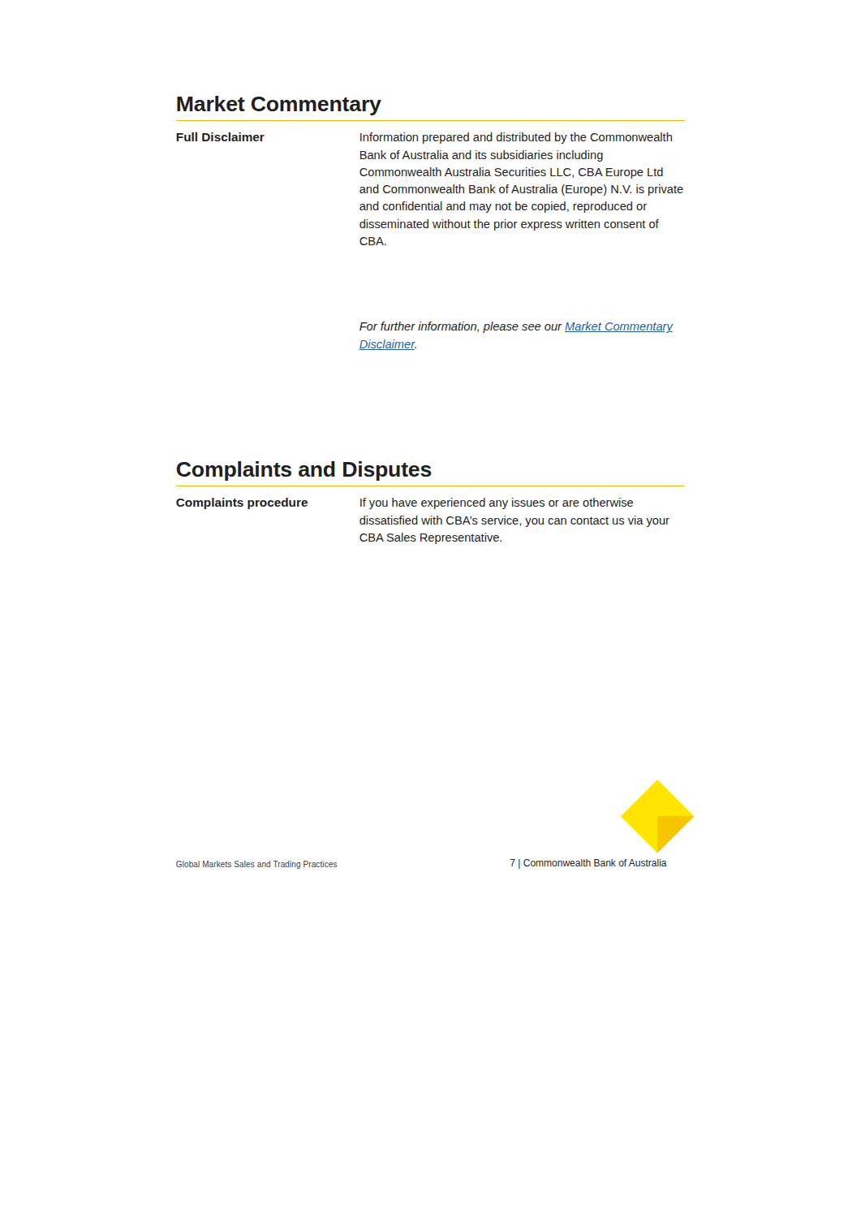Market Commentary
Full Disclaimer
Information prepared and distributed by the Commonwealth Bank of Australia and its subsidiaries including Commonwealth Australia Securities LLC, CBA Europe Ltd and Commonwealth Bank of Australia (Europe) N.V. is private and confidential and may not be copied, reproduced or disseminated without the prior express written consent of CBA.
For further information, please see our Market Commentary Disclaimer.
Complaints and Disputes
Complaints procedure
If you have experienced any issues or are otherwise dissatisfied with CBA’s service, you can contact us via your CBA Sales Representative.
Global Markets Sales and Trading Practices
7 | Commonwealth Bank of Australia